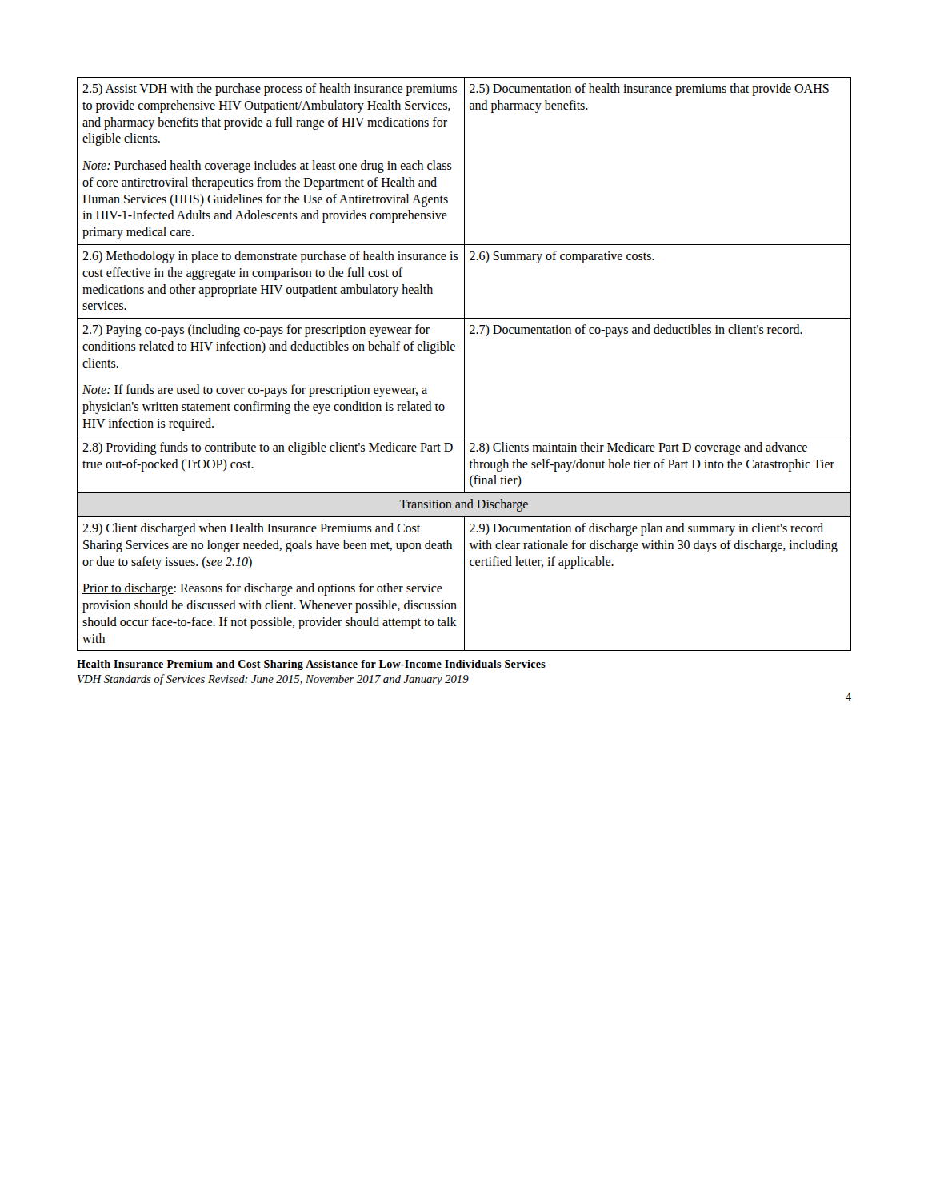| 2.5) Assist VDH with the purchase process of health insurance premiums to provide comprehensive HIV Outpatient/Ambulatory Health Services, and pharmacy benefits that provide a full range of HIV medications for eligible clients. Note: Purchased health coverage includes at least one drug in each class of core antiretroviral therapeutics from the Department of Health and Human Services (HHS) Guidelines for the Use of Antiretroviral Agents in HIV-1-Infected Adults and Adolescents and provides comprehensive primary medical care. | 2.5) Documentation of health insurance premiums that provide OAHS and pharmacy benefits. |
| 2.6) Methodology in place to demonstrate purchase of health insurance is cost effective in the aggregate in comparison to the full cost of medications and other appropriate HIV outpatient ambulatory health services. | 2.6) Summary of comparative costs. |
| 2.7) Paying co-pays (including co-pays for prescription eyewear for conditions related to HIV infection) and deductibles on behalf of eligible clients. Note: If funds are used to cover co-pays for prescription eyewear, a physician's written statement confirming the eye condition is related to HIV infection is required. | 2.7) Documentation of co-pays and deductibles in client's record. |
| 2.8) Providing funds to contribute to an eligible client's Medicare Part D true out-of-pocked (TrOOP) cost. | 2.8) Clients maintain their Medicare Part D coverage and advance through the self-pay/donut hole tier of Part D into the Catastrophic Tier (final tier) |
| Transition and Discharge |
| 2.9) Client discharged when Health Insurance Premiums and Cost Sharing Services are no longer needed, goals have been met, upon death or due to safety issues. ( see 2.10 ) Prior to discharge : Reasons for discharge and options for other service provision should be discussed with client. Whenever possible, discussion should occur face-to-face. If not possible, provider should attempt to talk with | 2.9) Documentation of discharge plan and summary in client's record with clear rationale for discharge within 30 days of discharge, including certified letter, if applicable. |
Health Insurance Premium and Cost Sharing Assistance for Low-Income Individuals Services
VDH Standards of Services Revised: June 2015, November 2017 and January 2019
4